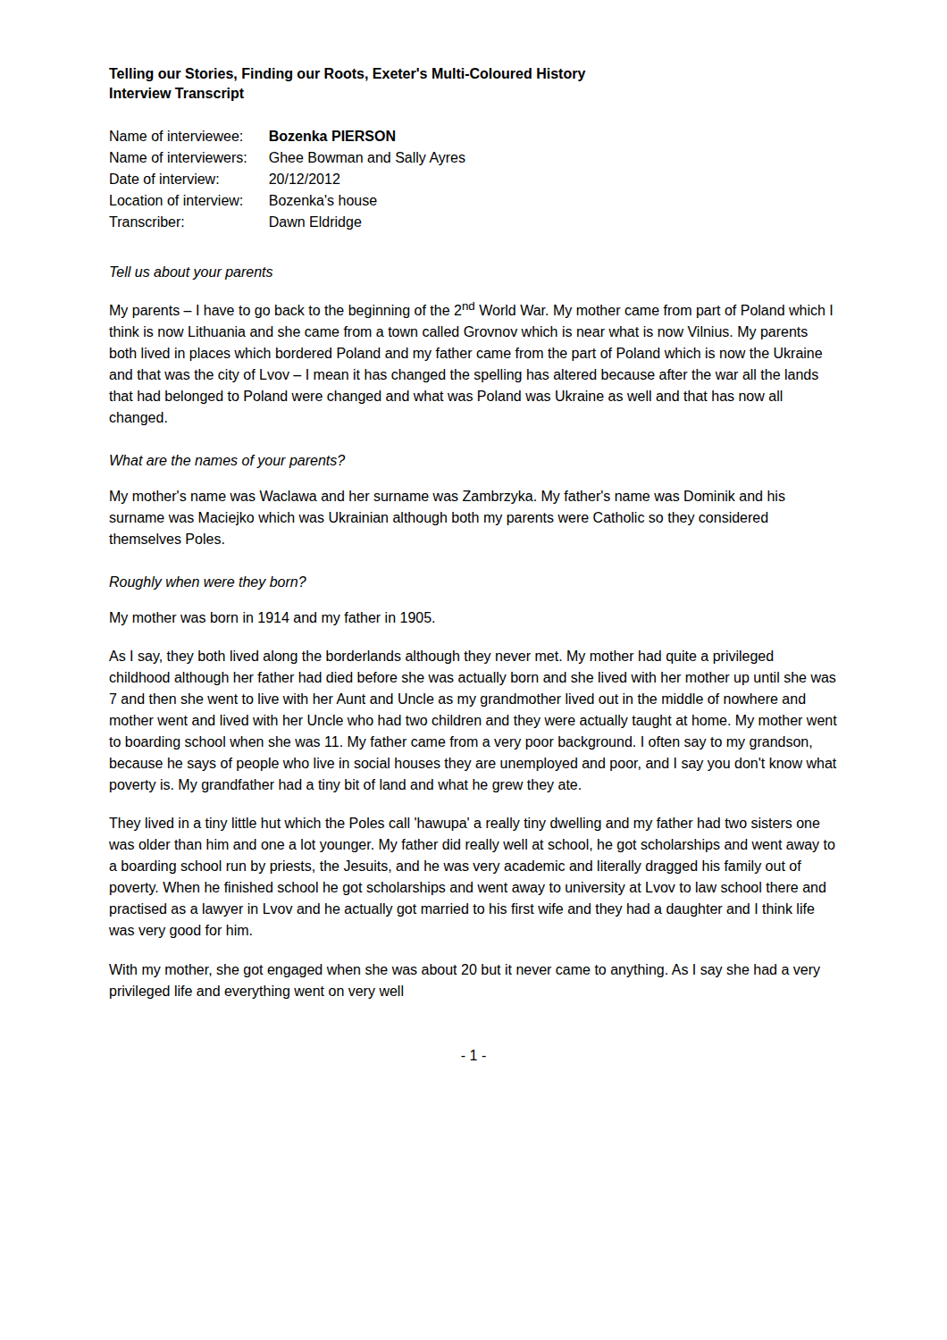Telling our Stories, Finding our Roots, Exeter's Multi-Coloured History
Interview Transcript
| Name of interviewee: | Bozenka PIERSON |
| Name of interviewers: | Ghee Bowman and Sally Ayres |
| Date of interview: | 20/12/2012 |
| Location of interview: | Bozenka's house |
| Transcriber: | Dawn Eldridge |
Tell us about your parents
My parents – I have to go back to the beginning of the 2nd World War. My mother came from part of Poland which I think is now Lithuania and she came from a town called Grovnov which is near what is now Vilnius. My parents both lived in places which bordered Poland and my father came from the part of Poland which is now the Ukraine and that was the city of Lvov – I mean it has changed the spelling has altered because after the war all the lands that had belonged to Poland were changed and what was Poland was Ukraine as well and that has now all changed.
What are the names of your parents?
My mother's name was Waclawa and her surname was Zambrzyka. My father's name was Dominik and his surname was Maciejko which was Ukrainian although both my parents were Catholic so they considered themselves Poles.
Roughly when were they born?
My mother was born in 1914 and my father in 1905.
As I say, they both lived along the borderlands although they never met. My mother had quite a privileged childhood although her father had died before she was actually born and she lived with her mother up until she was 7 and then she went to live with her Aunt and Uncle as my grandmother lived out in the middle of nowhere and mother went and lived with her Uncle who had two children and they were actually taught at home. My mother went to boarding school when she was 11. My father came from a very poor background. I often say to my grandson, because he says of people who live in social houses they are unemployed and poor, and I say you don't know what poverty is. My grandfather had a tiny bit of land and what he grew they ate.
They lived in a tiny little hut which the Poles call 'hawupa' a really tiny dwelling and my father had two sisters one was older than him and one a lot younger. My father did really well at school, he got scholarships and went away to a boarding school run by priests, the Jesuits, and he was very academic and literally dragged his family out of poverty. When he finished school he got scholarships and went away to university at Lvov to law school there and practised as a lawyer in Lvov and he actually got married to his first wife and they had a daughter and I think life was very good for him.
With my mother, she got engaged when she was about 20 but it never came to anything. As I say she had a very privileged life and everything went on very well
- 1 -